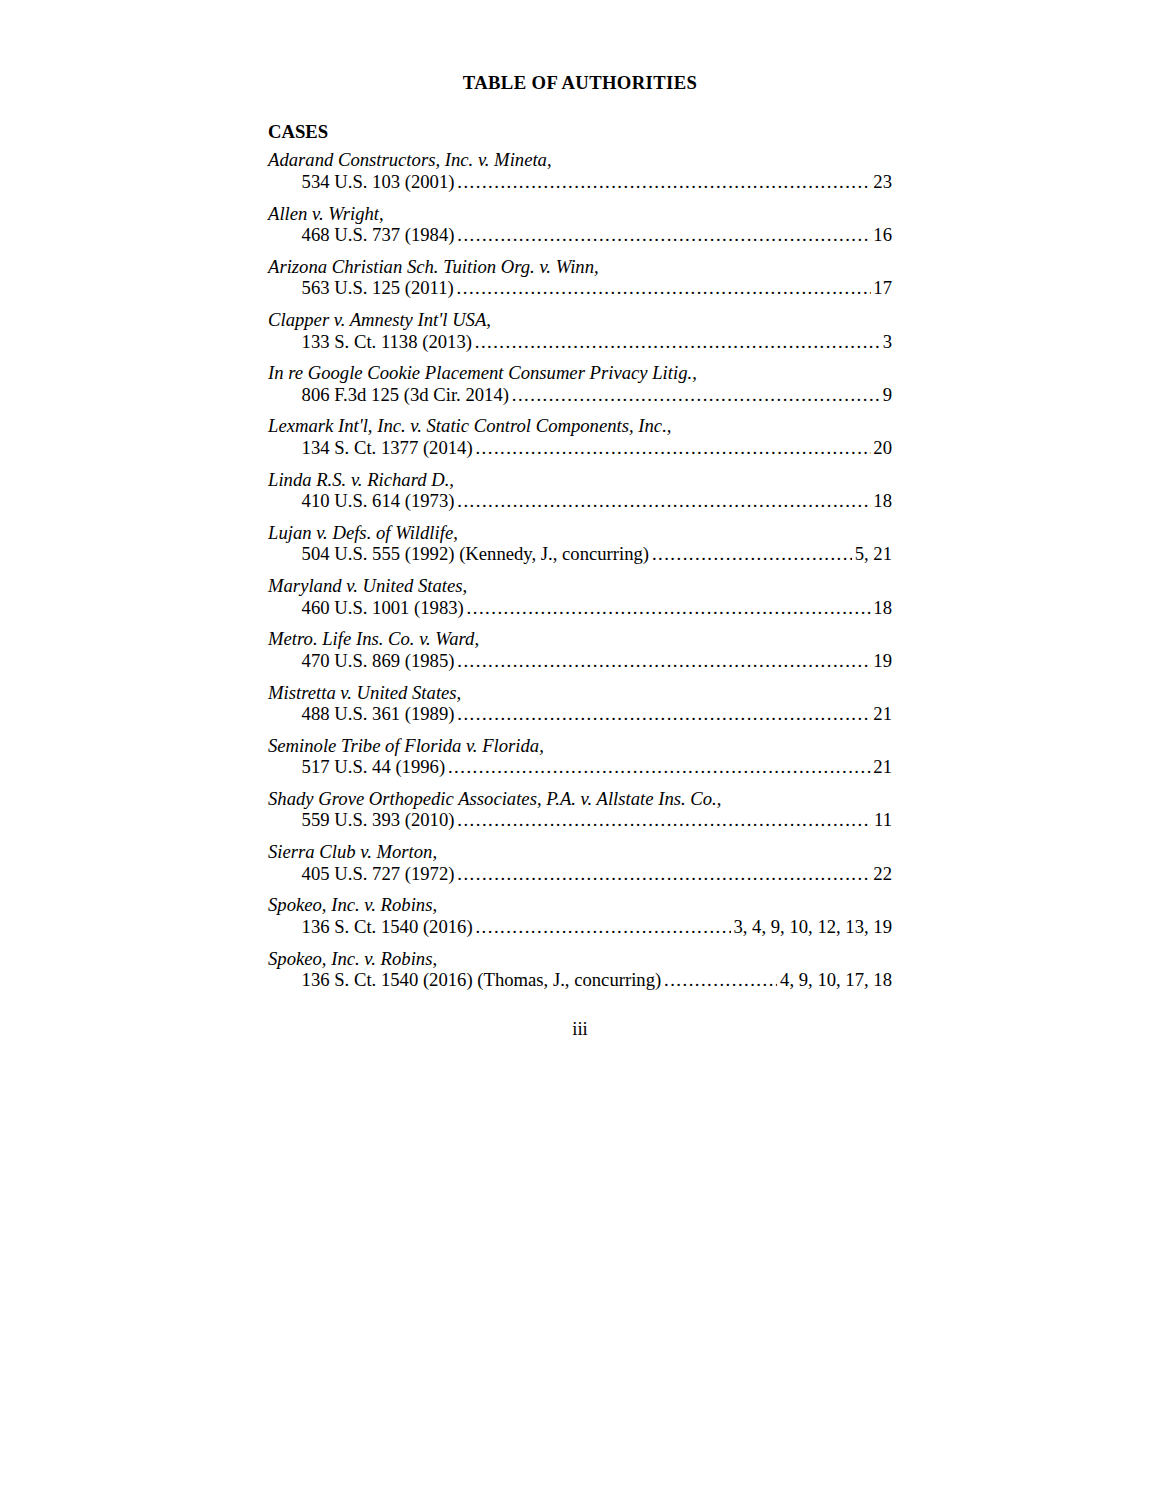TABLE OF AUTHORITIES
CASES
Adarand Constructors, Inc. v. Mineta,
534 U.S. 103 (2001) ........................................................................................ 23
Allen v. Wright,
468 U.S. 737 (1984) ........................................................................................ 16
Arizona Christian Sch. Tuition Org. v. Winn,
563 U.S. 125 (2011) ........................................................................................ 17
Clapper v. Amnesty Int'l USA,
133 S. Ct. 1138 (2013) ..................................................................................... 3
In re Google Cookie Placement Consumer Privacy Litig.,
806 F.3d 125 (3d Cir. 2014) .............................................................................. 9
Lexmark Int'l, Inc. v. Static Control Components, Inc.,
134 S. Ct. 1377 (2014) ................................................................................... 20
Linda R.S. v. Richard D.,
410 U.S. 614 (1973) ........................................................................................ 18
Lujan v. Defs. of Wildlife,
504 U.S. 555 (1992) (Kennedy, J., concurring) ............................................. 5, 21
Maryland v. United States,
460 U.S. 1001 (1983) ...................................................................................... 18
Metro. Life Ins. Co. v. Ward,
470 U.S. 869 (1985) ........................................................................................ 19
Mistretta v. United States,
488 U.S. 361 (1989) ........................................................................................ 21
Seminole Tribe of Florida v. Florida,
517 U.S. 44 (1996) .......................................................................................... 21
Shady Grove Orthopedic Associates, P.A. v. Allstate Ins. Co.,
559 U.S. 393 (2010) ........................................................................................ 11
Sierra Club v. Morton,
405 U.S. 727 (1972) ........................................................................................ 22
Spokeo, Inc. v. Robins,
136 S. Ct. 1540 (2016) ......................................................... 3, 4, 9, 10, 12, 13, 19
Spokeo, Inc. v. Robins,
136 S. Ct. 1540 (2016) (Thomas, J., concurring) ............................ 4, 9, 10, 17, 18
iii